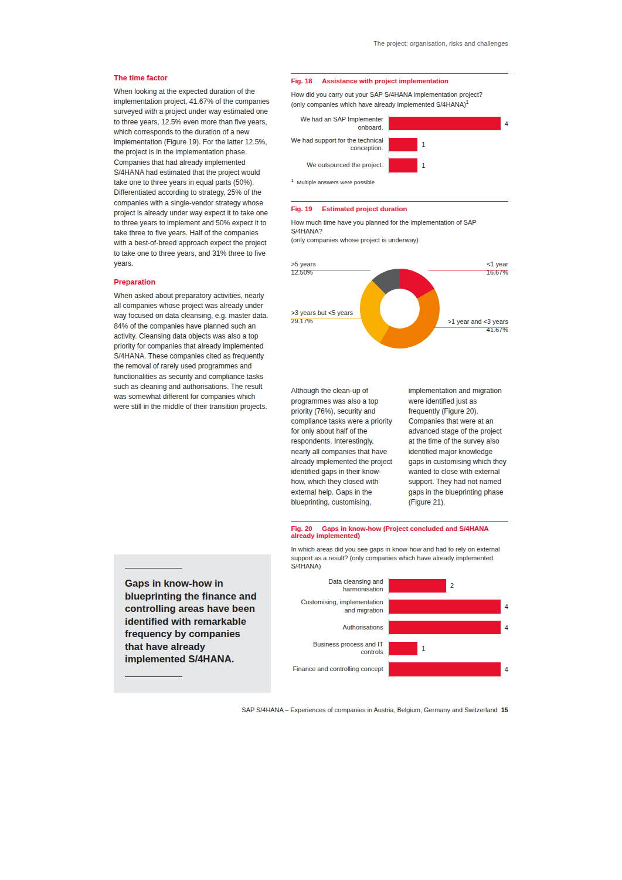The project: organisation, risks and challenges
The time factor
When looking at the expected duration of the implementation project, 41.67% of the companies surveyed with a project under way estimated one to three years, 12.5% even more than five years, which corresponds to the duration of a new implementation (Figure 19). For the latter 12.5%, the project is in the implementation phase. Companies that had already implemented S/4HANA had estimated that the project would take one to three years in equal parts (50%). Differentiated according to strategy, 25% of the companies with a single-vendor strategy whose project is already under way expect it to take one to three years to implement and 50% expect it to take three to five years. Half of the companies with a best-of-breed approach expect the project to take one to three years, and 31% three to five years.
Preparation
When asked about preparatory activities, nearly all companies whose project was already under way focused on data cleansing, e.g. master data. 84% of the companies have planned such an activity. Cleansing data objects was also a top priority for companies that already implemented S/4HANA. These companies cited as frequently the removal of rarely used programmes and functionalities as security and compliance tasks such as cleaning and authorisations. The result was somewhat different for companies which were still in the middle of their transition projects.
Gaps in know-how in blueprinting the finance and controlling areas have been identified with remarkable frequency by companies that have already implemented S/4HANA.
Fig. 18 Assistance with project implementation
How did you carry out your SAP S/4HANA implementation project?
(only companies which have already implemented S/4HANA)1
We had an SAP Implementer onboard.
4
We had support for the technical conception.
1
We outsourced the project.
1
1 Multiple answers were possible
Fig. 19 Estimated project duration
How much time have you planned for the implementation of SAP S/4HANA?
(only companies whose project is underway)
>5 years12.50%
<1 year16.67%
>3 years but <5 years29.17%
>1 year and <3 years41.67%
Although the clean-up of programmes was also a top priority (76%), security and compliance tasks were a priority for only about half of the respondents. Interestingly, nearly all companies that have already implemented the project identified gaps in their know-how, which they closed with external help. Gaps in the blueprinting, customising,
implementation and migration were identified just as frequently (Figure 20). Companies that were at an advanced stage of the project at the time of the survey also identified major knowledge gaps in customising which they wanted to close with external support. They had not named gaps in the blueprinting phase (Figure 21).
Fig. 20 Gaps in know-how (Project concluded and S/4HANA already implemented)
In which areas did you see gaps in know-how and had to rely on external support as a result? (only companies which have already implemented S/4HANA)
Data cleansing and harmonisation
2
Customising, implementation and migration
4
Authorisations
4
Business process and IT controls
1
Finance and controlling concept
4
SAP S/4HANA – Experiences of companies in Austria, Belgium, Germany and Switzerland 15